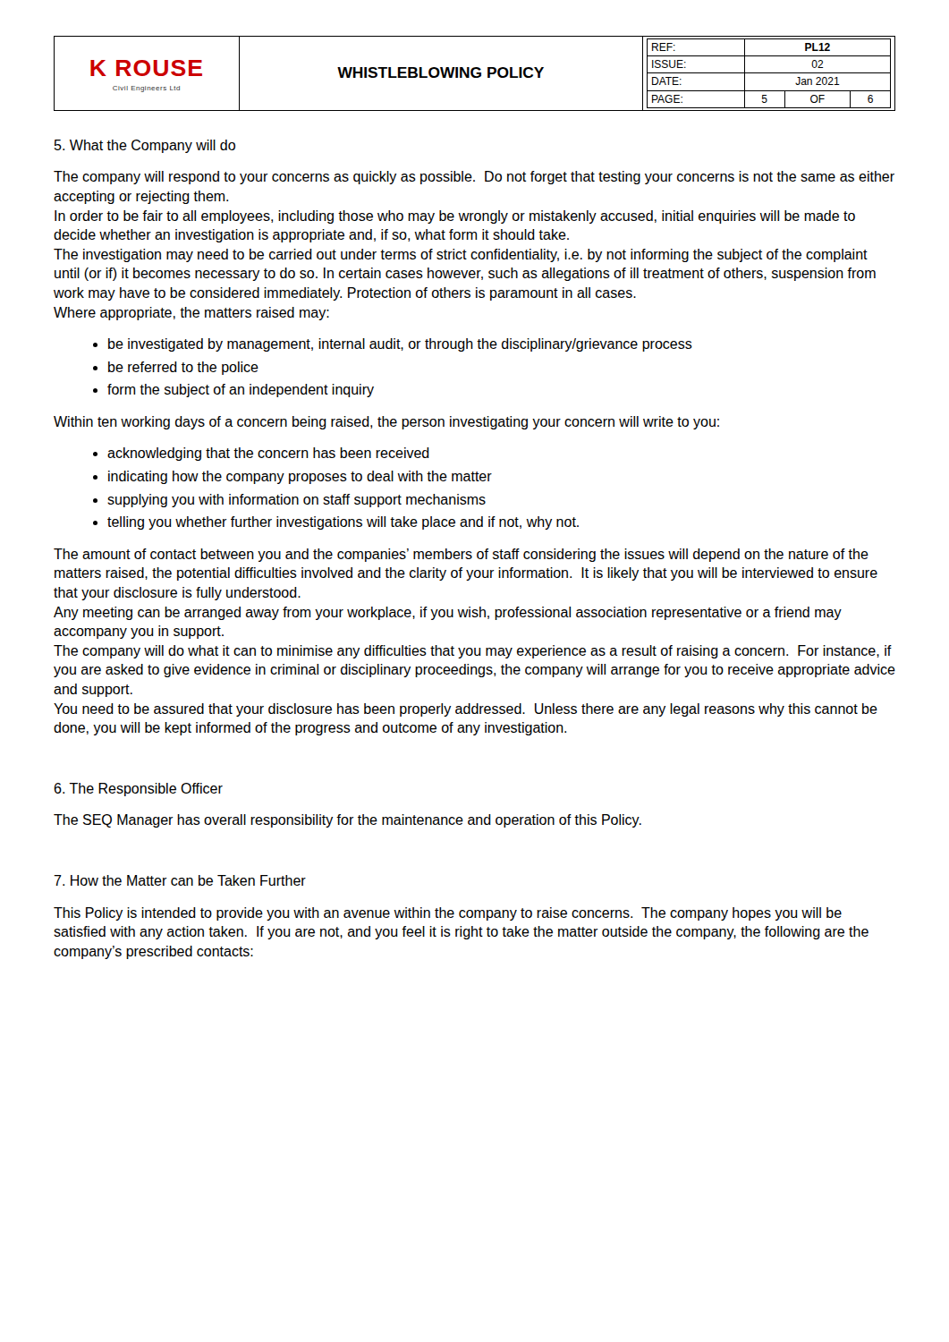| K ROUSE Civil Engineers Ltd | WHISTLEBLOWING POLICY | / REF: / PL12 / / ISSUE: / 02 / / DATE: / Jan 2021 / / PAGE: / 5 / OF / 6 / |
5. What the Company will do
The company will respond to your concerns as quickly as possible. Do not forget that testing your concerns is not the same as either accepting or rejecting them.
In order to be fair to all employees, including those who may be wrongly or mistakenly accused, initial enquiries will be made to decide whether an investigation is appropriate and, if so, what form it should take.
The investigation may need to be carried out under terms of strict confidentiality, i.e. by not informing the subject of the complaint until (or if) it becomes necessary to do so. In certain cases however, such as allegations of ill treatment of others, suspension from work may have to be considered immediately. Protection of others is paramount in all cases.
Where appropriate, the matters raised may:
be investigated by management, internal audit, or through the disciplinary/grievance process
be referred to the police
form the subject of an independent inquiry
Within ten working days of a concern being raised, the person investigating your concern will write to you:
acknowledging that the concern has been received
indicating how the company proposes to deal with the matter
supplying you with information on staff support mechanisms
telling you whether further investigations will take place and if not, why not.
The amount of contact between you and the companies’ members of staff considering the issues will depend on the nature of the matters raised, the potential difficulties involved and the clarity of your information. It is likely that you will be interviewed to ensure that your disclosure is fully understood.
Any meeting can be arranged away from your workplace, if you wish, professional association representative or a friend may accompany you in support.
The company will do what it can to minimise any difficulties that you may experience as a result of raising a concern. For instance, if you are asked to give evidence in criminal or disciplinary proceedings, the company will arrange for you to receive appropriate advice and support.
You need to be assured that your disclosure has been properly addressed. Unless there are any legal reasons why this cannot be done, you will be kept informed of the progress and outcome of any investigation.
6. The Responsible Officer
The SEQ Manager has overall responsibility for the maintenance and operation of this Policy.
7. How the Matter can be Taken Further
This Policy is intended to provide you with an avenue within the company to raise concerns. The company hopes you will be satisfied with any action taken. If you are not, and you feel it is right to take the matter outside the company, the following are the company’s prescribed contacts: